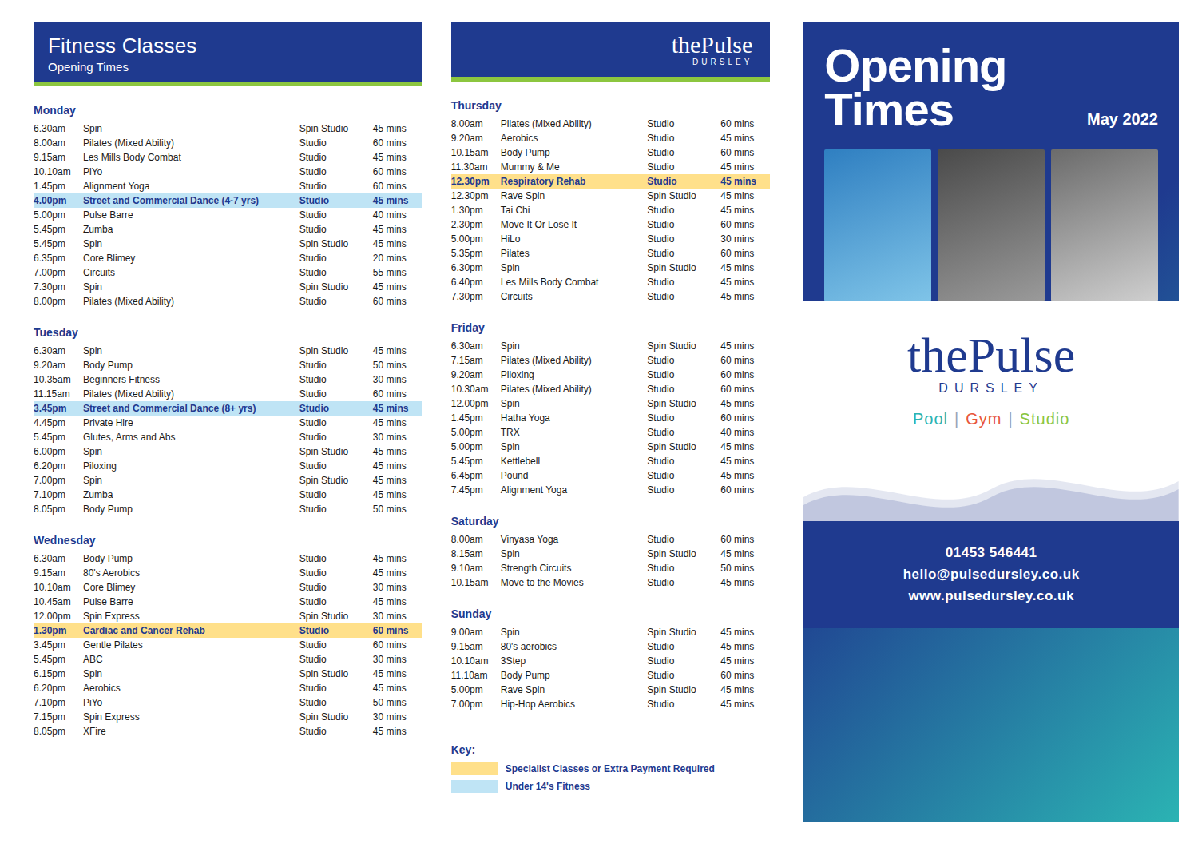Fitness Classes
Opening Times
Monday
| 6.30am | Spin | Spin Studio | 45 mins |
| 8.00am | Pilates (Mixed Ability) | Studio | 60 mins |
| 9.15am | Les Mills Body Combat | Studio | 45 mins |
| 10.10am | PiYo | Studio | 60 mins |
| 1.45pm | Alignment Yoga | Studio | 60 mins |
| 4.00pm | Street and Commercial Dance (4-7 yrs) | Studio | 45 mins |
| 5.00pm | Pulse Barre | Studio | 40 mins |
| 5.45pm | Zumba | Studio | 45 mins |
| 5.45pm | Spin | Spin Studio | 45 mins |
| 6.35pm | Core Blimey | Studio | 20 mins |
| 7.00pm | Circuits | Studio | 55 mins |
| 7.30pm | Spin | Spin Studio | 45 mins |
| 8.00pm | Pilates (Mixed Ability) | Studio | 60 mins |
Tuesday
| 6.30am | Spin | Spin Studio | 45 mins |
| 9.20am | Body Pump | Studio | 50 mins |
| 10.35am | Beginners Fitness | Studio | 30 mins |
| 11.15am | Pilates (Mixed Ability) | Studio | 60 mins |
| 3.45pm | Street and Commercial Dance (8+ yrs) | Studio | 45 mins |
| 4.45pm | Private Hire | Studio | 45 mins |
| 5.45pm | Glutes, Arms and Abs | Studio | 30 mins |
| 6.00pm | Spin | Spin Studio | 45 mins |
| 6.20pm | Piloxing | Studio | 45 mins |
| 7.00pm | Spin | Spin Studio | 45 mins |
| 7.10pm | Zumba | Studio | 45 mins |
| 8.05pm | Body Pump | Studio | 50 mins |
Wednesday
| 6.30am | Body Pump | Studio | 45 mins |
| 9.15am | 80's Aerobics | Studio | 45 mins |
| 10.10am | Core Blimey | Studio | 30 mins |
| 10.45am | Pulse Barre | Studio | 45 mins |
| 12.00pm | Spin Express | Spin Studio | 30 mins |
| 1.30pm | Cardiac and Cancer Rehab | Studio | 60 mins |
| 3.45pm | Gentle Pilates | Studio | 60 mins |
| 5.45pm | ABC | Studio | 30 mins |
| 6.15pm | Spin | Spin Studio | 45 mins |
| 6.20pm | Aerobics | Studio | 45 mins |
| 7.10pm | PiYo | Studio | 50 mins |
| 7.15pm | Spin Express | Spin Studio | 30 mins |
| 8.05pm | XFire | Studio | 45 mins |
thePulseDURSLEY
Thursday
| 8.00am | Pilates (Mixed Ability) | Studio | 60 mins |
| 9.20am | Aerobics | Studio | 45 mins |
| 10.15am | Body Pump | Studio | 60 mins |
| 11.30am | Mummy & Me | Studio | 45 mins |
| 12.30pm | Respiratory Rehab | Studio | 45 mins |
| 12.30pm | Rave Spin | Spin Studio | 45 mins |
| 1.30pm | Tai Chi | Studio | 45 mins |
| 2.30pm | Move It Or Lose It | Studio | 60 mins |
| 5.00pm | HiLo | Studio | 30 mins |
| 5.35pm | Pilates | Studio | 60 mins |
| 6.30pm | Spin | Spin Studio | 45 mins |
| 6.40pm | Les Mills Body Combat | Studio | 45 mins |
| 7.30pm | Circuits | Studio | 45 mins |
Friday
| 6.30am | Spin | Spin Studio | 45 mins |
| 7.15am | Pilates (Mixed Ability) | Studio | 60 mins |
| 9.20am | Piloxing | Studio | 60 mins |
| 10.30am | Pilates (Mixed Ability) | Studio | 60 mins |
| 12.00pm | Spin | Spin Studio | 45 mins |
| 1.45pm | Hatha Yoga | Studio | 60 mins |
| 5.00pm | TRX | Studio | 40 mins |
| 5.00pm | Spin | Spin Studio | 45 mins |
| 5.45pm | Kettlebell | Studio | 45 mins |
| 6.45pm | Pound | Studio | 45 mins |
| 7.45pm | Alignment Yoga | Studio | 60 mins |
Saturday
| 8.00am | Vinyasa Yoga | Studio | 60 mins |
| 8.15am | Spin | Spin Studio | 45 mins |
| 9.10am | Strength Circuits | Studio | 50 mins |
| 10.15am | Move to the Movies | Studio | 45 mins |
Sunday
| 9.00am | Spin | Spin Studio | 45 mins |
| 9.15am | 80's aerobics | Studio | 45 mins |
| 10.10am | 3Step | Studio | 45 mins |
| 11.10am | Body Pump | Studio | 60 mins |
| 5.00pm | Rave Spin | Spin Studio | 45 mins |
| 7.00pm | Hip-Hop Aerobics | Studio | 45 mins |
Key:
Specialist Classes or Extra Payment Required
Under 14's Fitness
Opening
Times
May 2022
thePulse
DURSLEY
Pool|Gym|Studio
01453 546441
hello@pulsedursley.co.uk
www.pulsedursley.co.uk